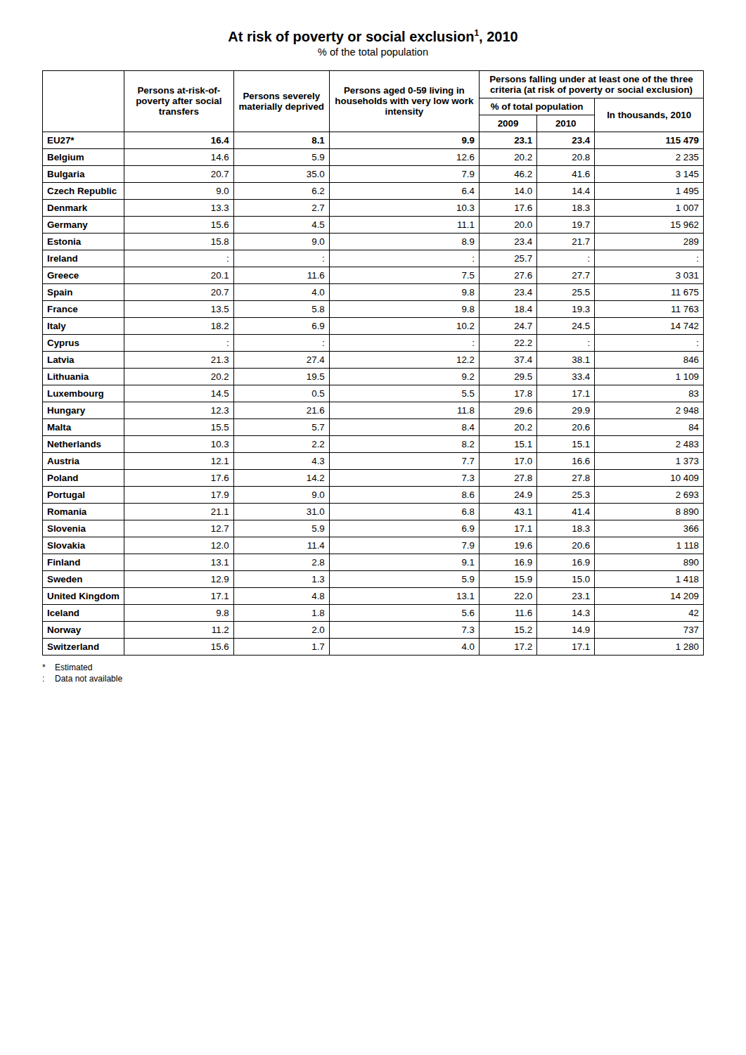At risk of poverty or social exclusion1, 2010
% of the total population
| | Persons at-risk-of-poverty after social transfers | Persons severely materially deprived | Persons aged 0-59 living in households with very low work intensity | Persons falling under at least one of the three criteria (at risk of poverty or social exclusion) |
| --- | --- | --- | --- | --- |
| % of total population | In thousands, 2010 |
| 2009 | 2010 |
| EU27* | 16.4 | 8.1 | 9.9 | 23.1 | 23.4 | 115 479 |
| Belgium | 14.6 | 5.9 | 12.6 | 20.2 | 20.8 | 2 235 |
| Bulgaria | 20.7 | 35.0 | 7.9 | 46.2 | 41.6 | 3 145 |
| Czech Republic | 9.0 | 6.2 | 6.4 | 14.0 | 14.4 | 1 495 |
| Denmark | 13.3 | 2.7 | 10.3 | 17.6 | 18.3 | 1 007 |
| Germany | 15.6 | 4.5 | 11.1 | 20.0 | 19.7 | 15 962 |
| Estonia | 15.8 | 9.0 | 8.9 | 23.4 | 21.7 | 289 |
| Ireland | : | : | : | 25.7 | : | : |
| Greece | 20.1 | 11.6 | 7.5 | 27.6 | 27.7 | 3 031 |
| Spain | 20.7 | 4.0 | 9.8 | 23.4 | 25.5 | 11 675 |
| France | 13.5 | 5.8 | 9.8 | 18.4 | 19.3 | 11 763 |
| Italy | 18.2 | 6.9 | 10.2 | 24.7 | 24.5 | 14 742 |
| Cyprus | : | : | : | 22.2 | : | : |
| Latvia | 21.3 | 27.4 | 12.2 | 37.4 | 38.1 | 846 |
| Lithuania | 20.2 | 19.5 | 9.2 | 29.5 | 33.4 | 1 109 |
| Luxembourg | 14.5 | 0.5 | 5.5 | 17.8 | 17.1 | 83 |
| Hungary | 12.3 | 21.6 | 11.8 | 29.6 | 29.9 | 2 948 |
| Malta | 15.5 | 5.7 | 8.4 | 20.2 | 20.6 | 84 |
| Netherlands | 10.3 | 2.2 | 8.2 | 15.1 | 15.1 | 2 483 |
| Austria | 12.1 | 4.3 | 7.7 | 17.0 | 16.6 | 1 373 |
| Poland | 17.6 | 14.2 | 7.3 | 27.8 | 27.8 | 10 409 |
| Portugal | 17.9 | 9.0 | 8.6 | 24.9 | 25.3 | 2 693 |
| Romania | 21.1 | 31.0 | 6.8 | 43.1 | 41.4 | 8 890 |
| Slovenia | 12.7 | 5.9 | 6.9 | 17.1 | 18.3 | 366 |
| Slovakia | 12.0 | 11.4 | 7.9 | 19.6 | 20.6 | 1 118 |
| Finland | 13.1 | 2.8 | 9.1 | 16.9 | 16.9 | 890 |
| Sweden | 12.9 | 1.3 | 5.9 | 15.9 | 15.0 | 1 418 |
| United Kingdom | 17.1 | 4.8 | 13.1 | 22.0 | 23.1 | 14 209 |
| Iceland | 9.8 | 1.8 | 5.6 | 11.6 | 14.3 | 42 |
| Norway | 11.2 | 2.0 | 7.3 | 15.2 | 14.9 | 737 |
| Switzerland | 15.6 | 1.7 | 4.0 | 17.2 | 17.1 | 1 280 |
*Estimated
: Data not available